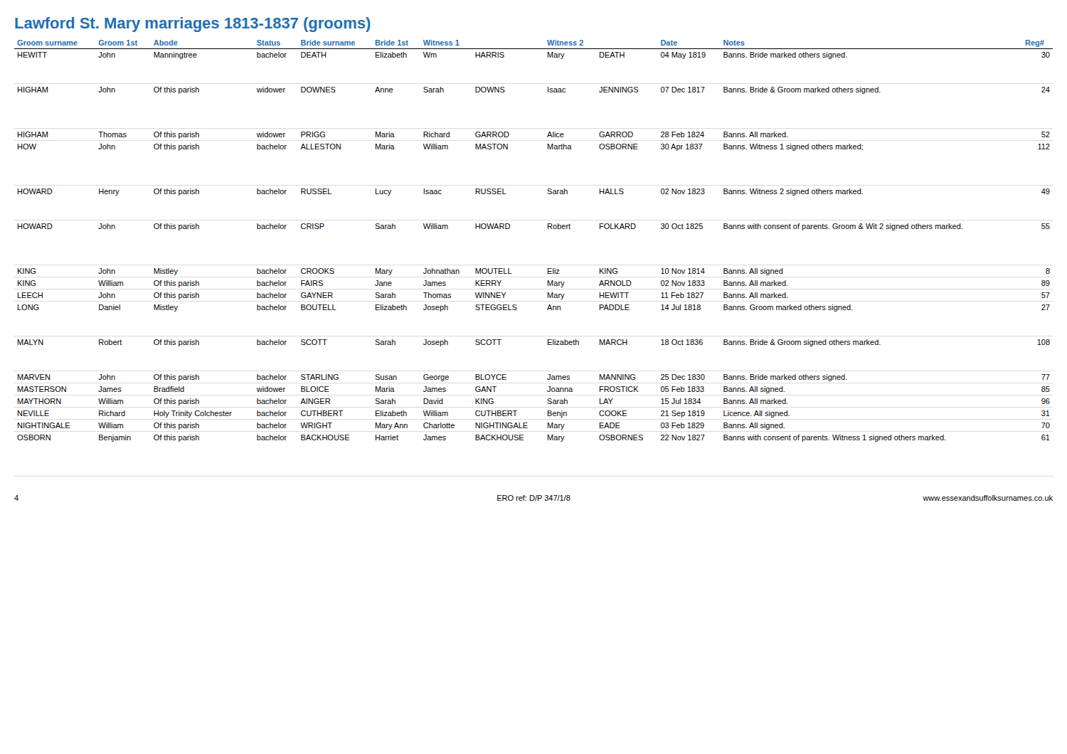Lawford St. Mary marriages 1813-1837 (grooms)
| Groom surname | Groom 1st | Abode | Status | Bride surname | Bride 1st | Witness 1 | | Witness 2 | | Date | Notes | Reg# |
| --- | --- | --- | --- | --- | --- | --- | --- | --- | --- | --- | --- | --- |
| HEWITT | John | Manningtree | bachelor | DEATH | Elizabeth | Wm | HARRIS | Mary | DEATH | 04 May 1819 | Banns. Bride marked others signed. | 30 |
| HIGHAM | John | Of this parish | widower | DOWNES | Anne | Sarah | DOWNS | Isaac | JENNINGS | 07 Dec 1817 | Banns. Bride & Groom marked others signed. | 24 |
| HIGHAM | Thomas | Of this parish | widower | PRIGG | Maria | Richard | GARROD | Alice | GARROD | 28 Feb 1824 | Banns. All marked. | 52 |
| HOW | John | Of this parish | bachelor | ALLESTON | Maria | William | MASTON | Martha | OSBORNE | 30 Apr 1837 | Banns. Witness 1 signed others marked; | 112 |
| HOWARD | Henry | Of this parish | bachelor | RUSSEL | Lucy | Isaac | RUSSEL | Sarah | HALLS | 02 Nov 1823 | Banns. Witness 2 signed others marked. | 49 |
| HOWARD | John | Of this parish | bachelor | CRISP | Sarah | William | HOWARD | Robert | FOLKARD | 30 Oct 1825 | Banns with consent of parents. Groom & Wit 2 signed others marked. | 55 |
| KING | John | Mistley | bachelor | CROOKS | Mary | Johnathan | MOUTELL | Eliz | KING | 10 Nov 1814 | Banns. All signed | 8 |
| KING | William | Of this parish | bachelor | FAIRS | Jane | James | KERRY | Mary | ARNOLD | 02 Nov 1833 | Banns. All marked. | 89 |
| LEECH | John | Of this parish | bachelor | GAYNER | Sarah | Thomas | WINNEY | Mary | HEWITT | 11 Feb 1827 | Banns. All marked. | 57 |
| LONG | Daniel | Mistley | bachelor | BOUTELL | Elizabeth | Joseph | STEGGELS | Ann | PADDLE | 14 Jul 1818 | Banns. Groom marked others signed. | 27 |
| MALYN | Robert | Of this parish | bachelor | SCOTT | Sarah | Joseph | SCOTT | Elizabeth | MARCH | 18 Oct 1836 | Banns. Bride & Groom signed others marked. | 108 |
| MARVEN | John | Of this parish | bachelor | STARLING | Susan | George | BLOYCE | James | MANNING | 25 Dec 1830 | Banns. Bride marked others signed. | 77 |
| MASTERSON | James | Bradfield | widower | BLOICE | Maria | James | GANT | Joanna | FROSTICK | 05 Feb 1833 | Banns. All signed. | 85 |
| MAYTHORN | William | Of this parish | bachelor | AINGER | Sarah | David | KING | Sarah | LAY | 15 Jul 1834 | Banns. All marked. | 96 |
| NEVILLE | Richard | Holy Trinity Colchester | bachelor | CUTHBERT | Elizabeth | William | CUTHBERT | Benjn | COOKE | 21 Sep 1819 | Licence. All signed. | 31 |
| NIGHTINGALE | William | Of this parish | bachelor | WRIGHT | Mary Ann | Charlotte | NIGHTINGALE | Mary | EADE | 03 Feb 1829 | Banns. All signed. | 70 |
| OSBORN | Benjamin | Of this parish | bachelor | BACKHOUSE | Harriet | James | BACKHOUSE | Mary | OSBORNES | 22 Nov 1827 | Banns with consent of parents. Witness 1 signed others marked. | 61 |
4
ERO ref: D/P 347/1/8
www.essexandsuffolksurnames.co.uk